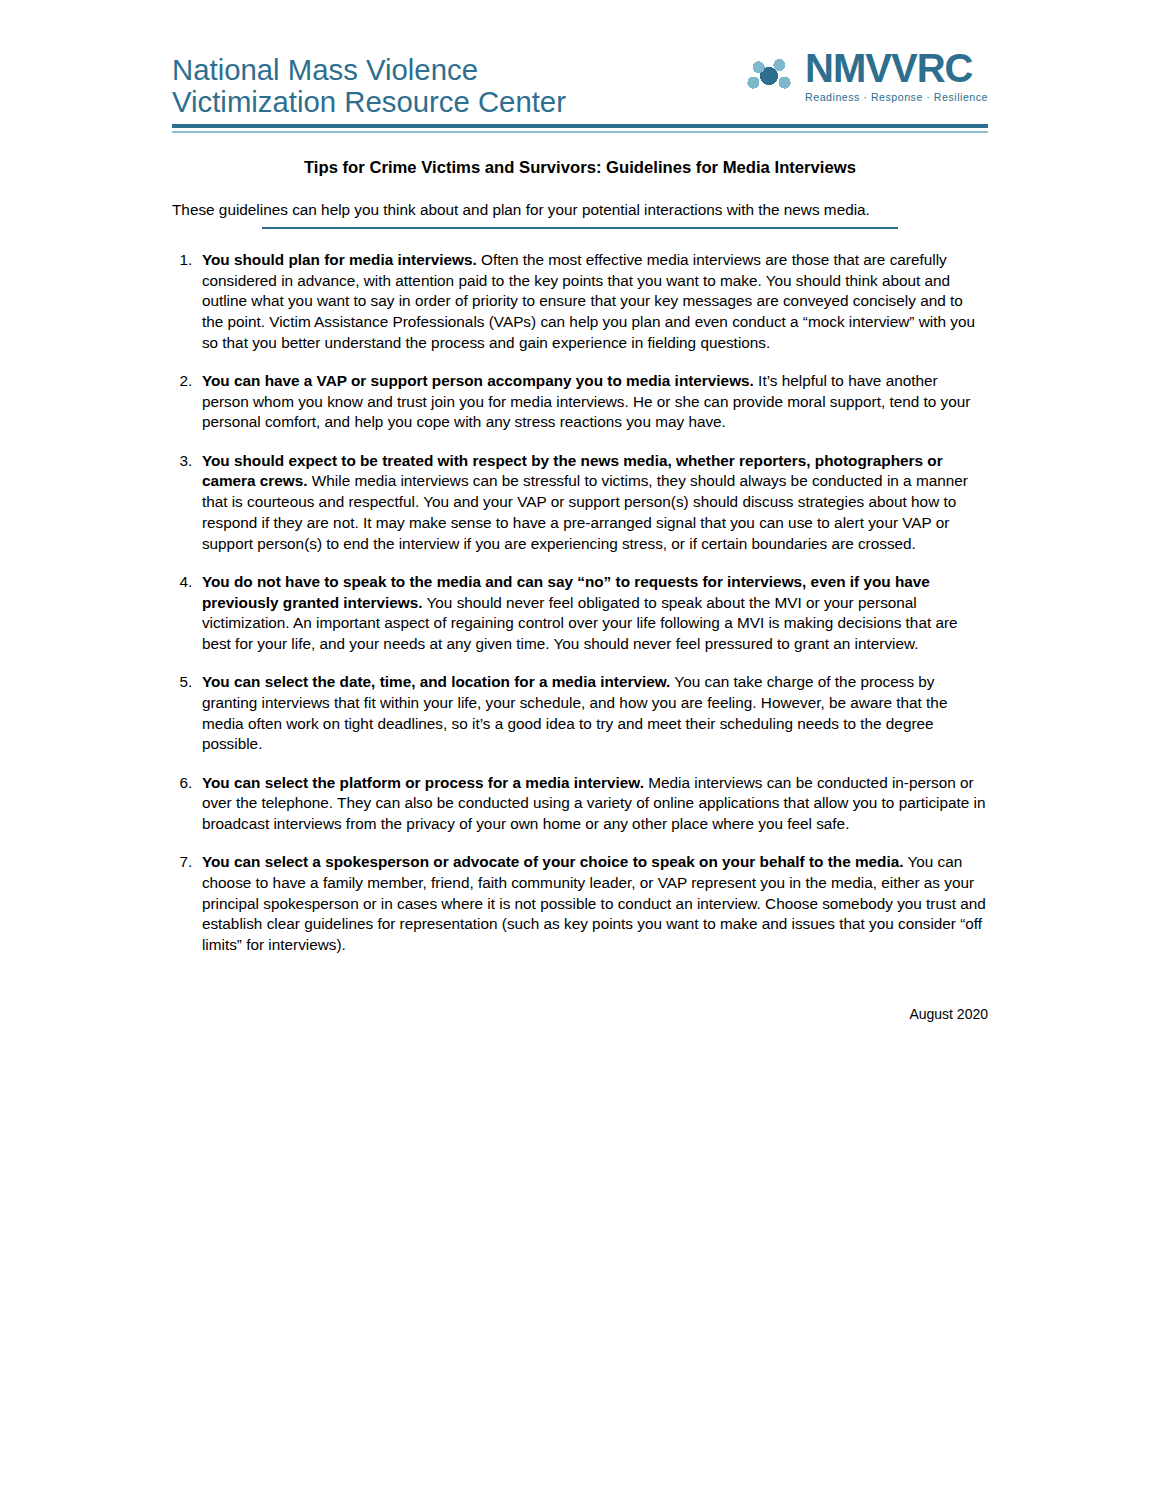National Mass Violence
Victimization Resource Center
NMVVRC Readiness · Response · Resilience
Tips for Crime Victims and Survivors: Guidelines for Media Interviews
These guidelines can help you think about and plan for your potential interactions with the news media.
You should plan for media interviews. Often the most effective media interviews are those that are carefully considered in advance, with attention paid to the key points that you want to make. You should think about and outline what you want to say in order of priority to ensure that your key messages are conveyed concisely and to the point. Victim Assistance Professionals (VAPs) can help you plan and even conduct a “mock interview” with you so that you better understand the process and gain experience in fielding questions.
You can have a VAP or support person accompany you to media interviews. It’s helpful to have another person whom you know and trust join you for media interviews. He or she can provide moral support, tend to your personal comfort, and help you cope with any stress reactions you may have.
You should expect to be treated with respect by the news media, whether reporters, photographers or camera crews. While media interviews can be stressful to victims, they should always be conducted in a manner that is courteous and respectful. You and your VAP or support person(s) should discuss strategies about how to respond if they are not. It may make sense to have a pre-arranged signal that you can use to alert your VAP or support person(s) to end the interview if you are experiencing stress, or if certain boundaries are crossed.
You do not have to speak to the media and can say “no” to requests for interviews, even if you have previously granted interviews. You should never feel obligated to speak about the MVI or your personal victimization. An important aspect of regaining control over your life following a MVI is making decisions that are best for your life, and your needs at any given time. You should never feel pressured to grant an interview.
You can select the date, time, and location for a media interview. You can take charge of the process by granting interviews that fit within your life, your schedule, and how you are feeling. However, be aware that the media often work on tight deadlines, so it’s a good idea to try and meet their scheduling needs to the degree possible.
You can select the platform or process for a media interview. Media interviews can be conducted in-person or over the telephone. They can also be conducted using a variety of online applications that allow you to participate in broadcast interviews from the privacy of your own home or any other place where you feel safe.
You can select a spokesperson or advocate of your choice to speak on your behalf to the media. You can choose to have a family member, friend, faith community leader, or VAP represent you in the media, either as your principal spokesperson or in cases where it is not possible to conduct an interview. Choose somebody you trust and establish clear guidelines for representation (such as key points you want to make and issues that you consider “off limits” for interviews).
August 2020